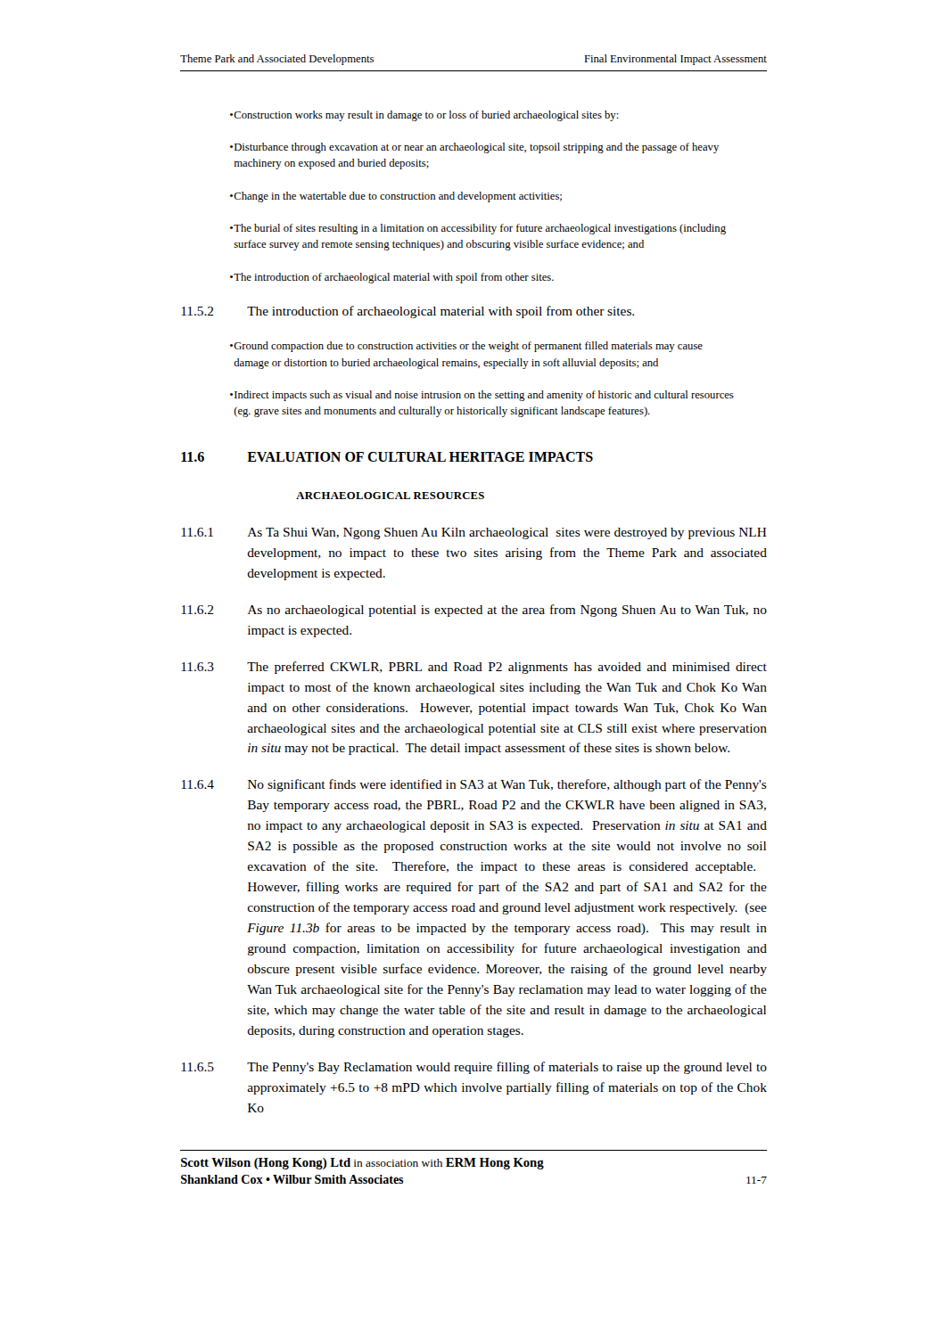Theme Park and Associated Developments
Final Environmental Impact Assessment
• Construction works may result in damage to or loss of buried archaeological sites by:
• Disturbance through excavation at or near an archaeological site, topsoil stripping and the passage of heavy machinery on exposed and buried deposits;
• Change in the watertable due to construction and development activities;
• The burial of sites resulting in a limitation on accessibility for future archaeological investigations (including surface survey and remote sensing techniques) and obscuring visible surface evidence; and
• The introduction of archaeological material with spoil from other sites.
11.5.2 The introduction of archaeological material with spoil from other sites.
• Ground compaction due to construction activities or the weight of permanent filled materials may cause damage or distortion to buried archaeological remains, especially in soft alluvial deposits; and
• Indirect impacts such as visual and noise intrusion on the setting and amenity of historic and cultural resources (eg. grave sites and monuments and culturally or historically significant landscape features).
11.6 EVALUATION OF CULTURAL HERITAGE IMPACTS
ARCHAEOLOGICAL RESOURCES
11.6.1 As Ta Shui Wan, Ngong Shuen Au Kiln archaeological sites were destroyed by previous NLH development, no impact to these two sites arising from the Theme Park and associated development is expected.
11.6.2 As no archaeological potential is expected at the area from Ngong Shuen Au to Wan Tuk, no impact is expected.
11.6.3 The preferred CKWLR, PBRL and Road P2 alignments has avoided and minimised direct impact to most of the known archaeological sites including the Wan Tuk and Chok Ko Wan and on other considerations. However, potential impact towards Wan Tuk, Chok Ko Wan archaeological sites and the archaeological potential site at CLS still exist where preservation in situ may not be practical. The detail impact assessment of these sites is shown below.
11.6.4 No significant finds were identified in SA3 at Wan Tuk, therefore, although part of the Penny's Bay temporary access road, the PBRL, Road P2 and the CKWLR have been aligned in SA3, no impact to any archaeological deposit in SA3 is expected. Preservation in situ at SA1 and SA2 is possible as the proposed construction works at the site would not involve no soil excavation of the site. Therefore, the impact to these areas is considered acceptable. However, filling works are required for part of the SA2 and part of SA1 and SA2 for the construction of the temporary access road and ground level adjustment work respectively. (see Figure 11.3b for areas to be impacted by the temporary access road). This may result in ground compaction, limitation on accessibility for future archaeological investigation and obscure present visible surface evidence. Moreover, the raising of the ground level nearby Wan Tuk archaeological site for the Penny's Bay reclamation may lead to water logging of the site, which may change the water table of the site and result in damage to the archaeological deposits, during construction and operation stages.
11.6.5 The Penny's Bay Reclamation would require filling of materials to raise up the ground level to approximately +6.5 to +8 mPD which involve partially filling of materials on top of the Chok Ko
Scott Wilson (Hong Kong) Ltd in association with ERM Hong Kong
Shankland Cox • Wilbur Smith Associates
11-7